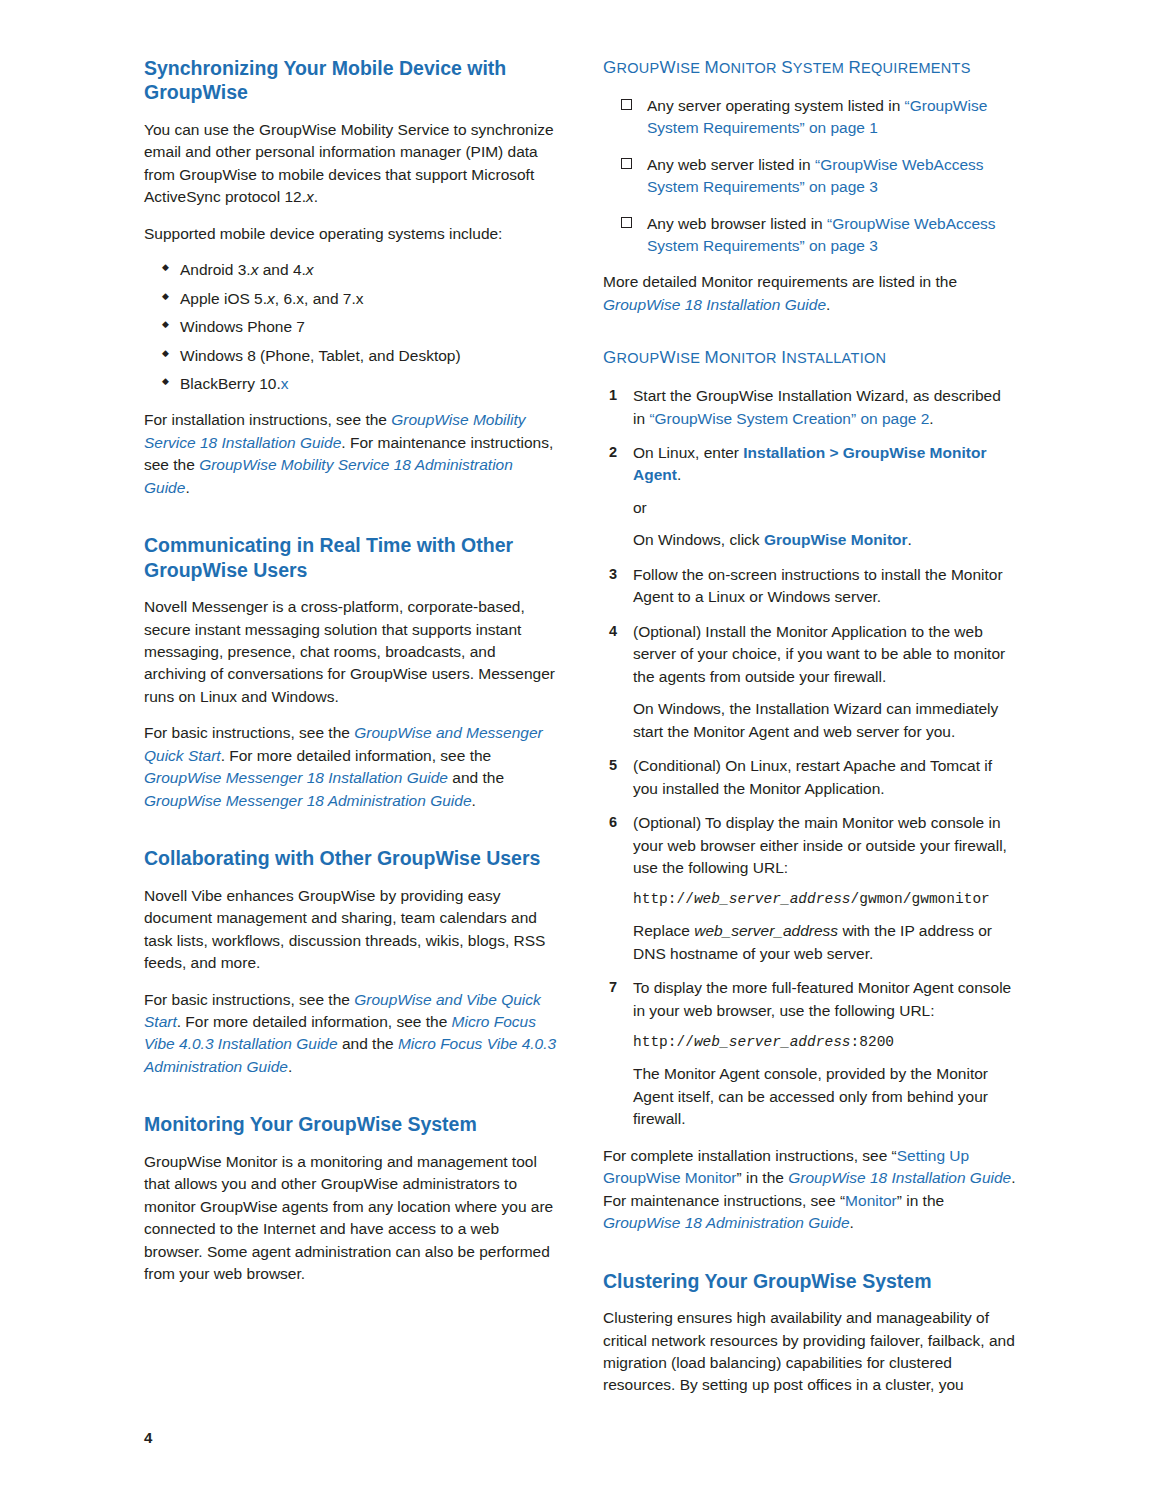Synchronizing Your Mobile Device with GroupWise
You can use the GroupWise Mobility Service to synchronize email and other personal information manager (PIM) data from GroupWise to mobile devices that support Microsoft ActiveSync protocol 12.x.
Supported mobile device operating systems include:
Android 3.x and 4.x
Apple iOS 5.x, 6.x, and 7.x
Windows Phone 7
Windows 8 (Phone, Tablet, and Desktop)
BlackBerry 10.x
For installation instructions, see the GroupWise Mobility Service 18 Installation Guide. For maintenance instructions, see the GroupWise Mobility Service 18 Administration Guide.
Communicating in Real Time with Other GroupWise Users
Novell Messenger is a cross-platform, corporate-based, secure instant messaging solution that supports instant messaging, presence, chat rooms, broadcasts, and archiving of conversations for GroupWise users. Messenger runs on Linux and Windows.
For basic instructions, see the GroupWise and Messenger Quick Start. For more detailed information, see the GroupWise Messenger 18 Installation Guide and the GroupWise Messenger 18 Administration Guide.
Collaborating with Other GroupWise Users
Novell Vibe enhances GroupWise by providing easy document management and sharing, team calendars and task lists, workflows, discussion threads, wikis, blogs, RSS feeds, and more.
For basic instructions, see the GroupWise and Vibe Quick Start. For more detailed information, see the Micro Focus Vibe 4.0.3 Installation Guide and the Micro Focus Vibe 4.0.3 Administration Guide.
Monitoring Your GroupWise System
GroupWise Monitor is a monitoring and management tool that allows you and other GroupWise administrators to monitor GroupWise agents from any location where you are connected to the Internet and have access to a web browser. Some agent administration can also be performed from your web browser.
GROUPWISE MONITOR SYSTEM REQUIREMENTS
Any server operating system listed in “GroupWise System Requirements” on page 1
Any web server listed in “GroupWise WebAccess System Requirements” on page 3
Any web browser listed in “GroupWise WebAccess System Requirements” on page 3
More detailed Monitor requirements are listed in the GroupWise 18 Installation Guide.
GROUPWISE MONITOR INSTALLATION
Start the GroupWise Installation Wizard, as described in “GroupWise System Creation” on page 2.
On Linux, enter Installation > GroupWise Monitor Agent.
or
On Windows, click GroupWise Monitor.
Follow the on-screen instructions to install the Monitor Agent to a Linux or Windows server.
(Optional) Install the Monitor Application to the web server of your choice, if you want to be able to monitor the agents from outside your firewall.
On Windows, the Installation Wizard can immediately start the Monitor Agent and web server for you.
(Conditional) On Linux, restart Apache and Tomcat if you installed the Monitor Application.
(Optional) To display the main Monitor web console in your web browser either inside or outside your firewall, use the following URL:
http://web_server_address/gwmon/gwmonitor
Replace web_server_address with the IP address or DNS hostname of your web server.
To display the more full-featured Monitor Agent console in your web browser, use the following URL:
http://web_server_address:8200
The Monitor Agent console, provided by the Monitor Agent itself, can be accessed only from behind your firewall.
For complete installation instructions, see “Setting Up GroupWise Monitor” in the GroupWise 18 Installation Guide. For maintenance instructions, see “Monitor” in the GroupWise 18 Administration Guide.
Clustering Your GroupWise System
Clustering ensures high availability and manageability of critical network resources by providing failover, failback, and migration (load balancing) capabilities for clustered resources. By setting up post offices in a cluster, you
4